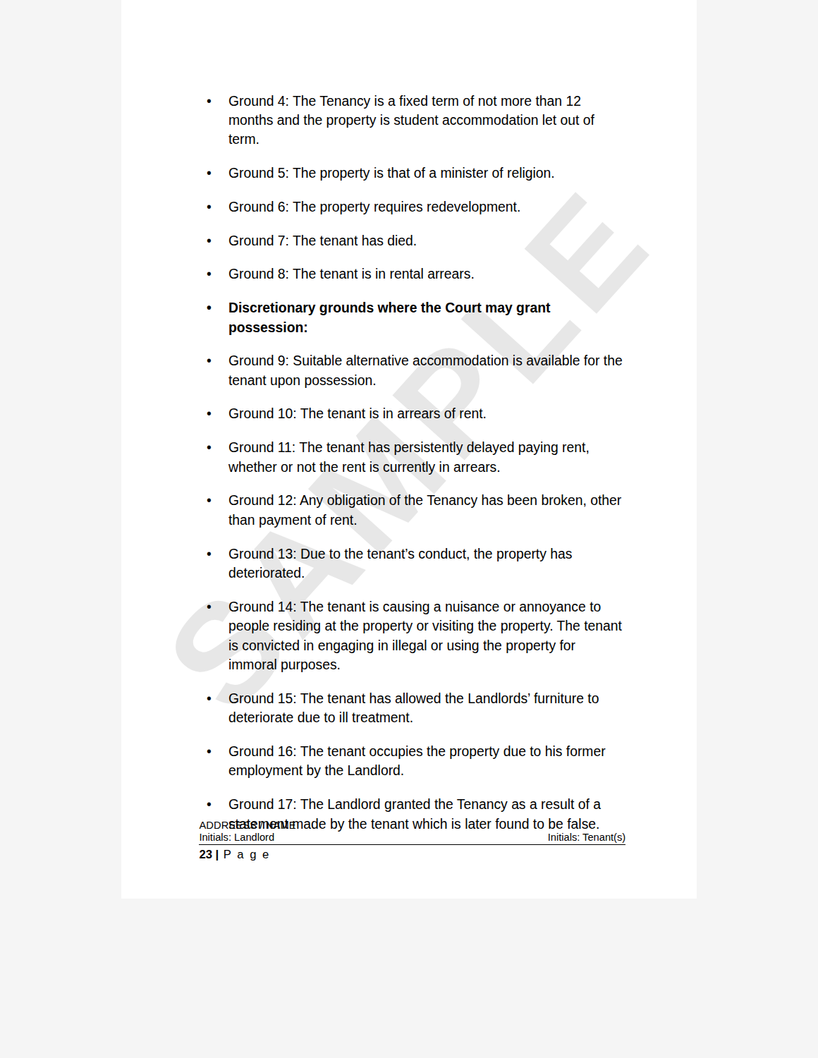SAMPLE
Ground 4: The Tenancy is a fixed term of not more than 12 months and the property is student accommodation let out of term.
Ground 5: The property is that of a minister of religion.
Ground 6: The property requires redevelopment.
Ground 7: The tenant has died.
Ground 8: The tenant is in rental arrears.
Discretionary grounds where the Court may grant possession:
Ground 9: Suitable alternative accommodation is available for the tenant upon possession.
Ground 10: The tenant is in arrears of rent.
Ground 11: The tenant has persistently delayed paying rent, whether or not the rent is currently in arrears.
Ground 12: Any obligation of the Tenancy has been broken, other than payment of rent.
Ground 13: Due to the tenant’s conduct, the property has deteriorated.
Ground 14: The tenant is causing a nuisance or annoyance to people residing at the property or visiting the property. The tenant is convicted in engaging in illegal or using the property for immoral purposes.
Ground 15: The tenant has allowed the Landlords’ furniture to deteriorate due to ill treatment.
Ground 16: The tenant occupies the property due to his former employment by the Landlord.
Ground 17: The Landlord granted the Tenancy as a result of a statement made by the tenant which is later found to be false.
ADDREESS / NAME
Initials: Landlord Initials: Tenant(s)
23 | P a g e